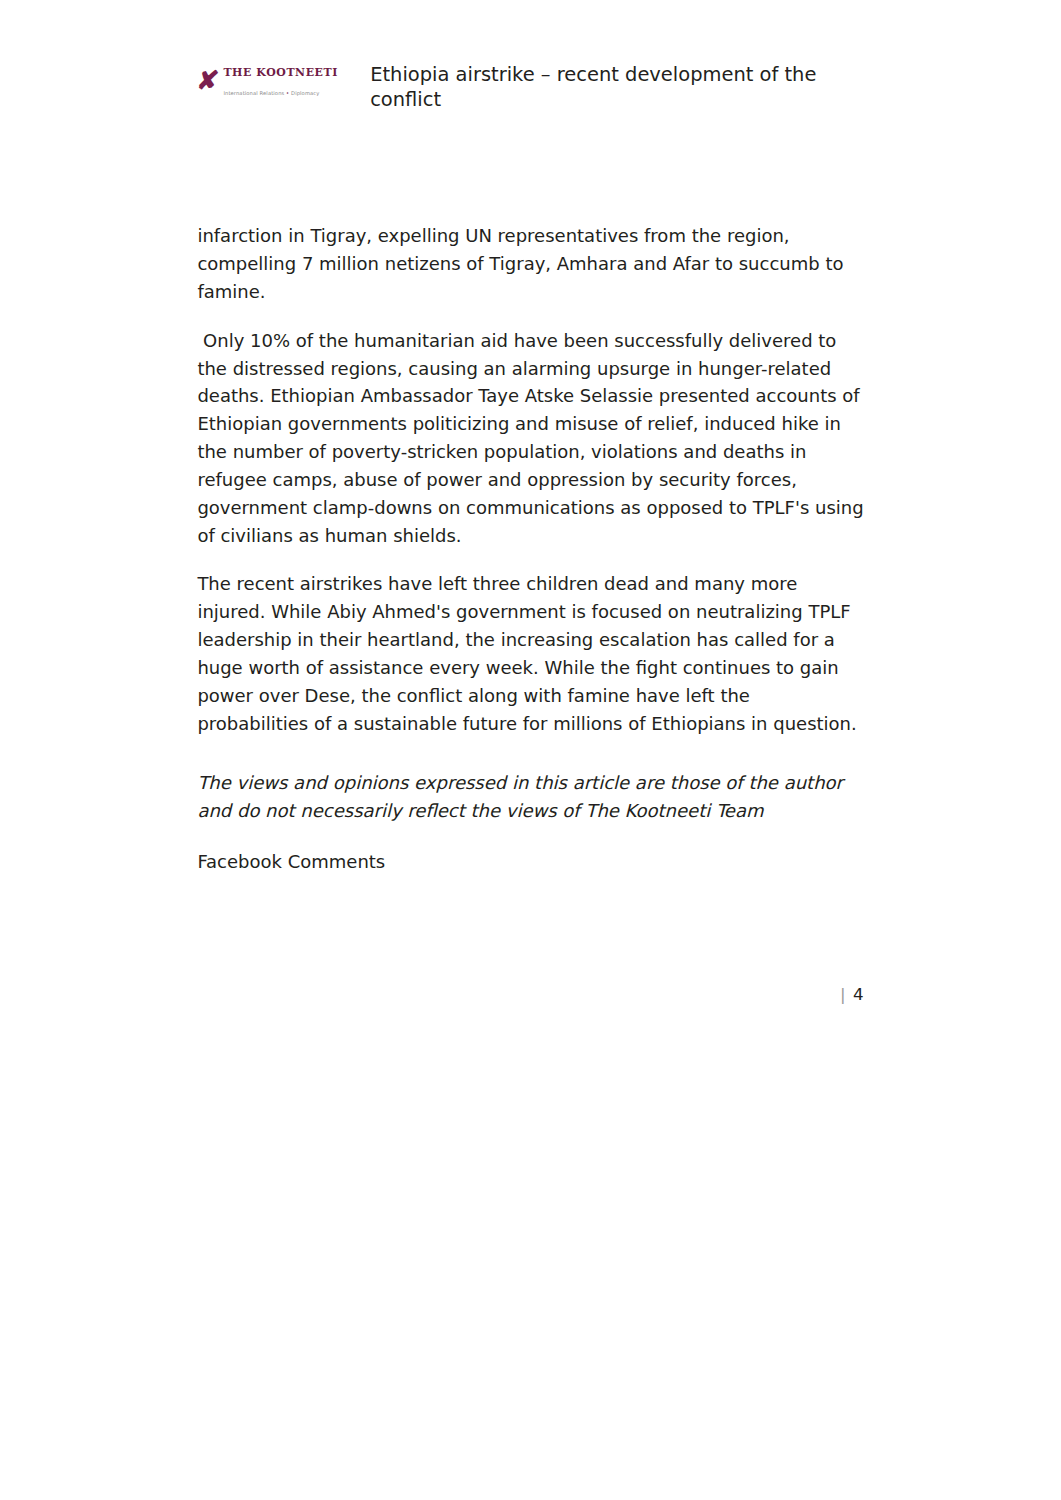✘ THE KOOTNEETI
International Relations • Diplomacy
Ethiopia airstrike – recent development of the conflict
infarction in Tigray, expelling UN representatives from the region, compelling 7 million netizens of Tigray, Amhara and Afar to succumb to famine.
Only 10% of the humanitarian aid have been successfully delivered to the distressed regions, causing an alarming upsurge in hunger-related deaths. Ethiopian Ambassador Taye Atske Selassie presented accounts of Ethiopian governments politicizing and misuse of relief, induced hike in the number of poverty-stricken population, violations and deaths in refugee camps, abuse of power and oppression by security forces, government clamp-downs on communications as opposed to TPLF's using of civilians as human shields.
The recent airstrikes have left three children dead and many more injured. While Abiy Ahmed's government is focused on neutralizing TPLF leadership in their heartland, the increasing escalation has called for a huge worth of assistance every week. While the fight continues to gain power over Dese, the conflict along with famine have left the probabilities of a sustainable future for millions of Ethiopians in question.
The views and opinions expressed in this article are those of the author and do not necessarily reflect the views of The Kootneeti Team
Facebook Comments
| 4